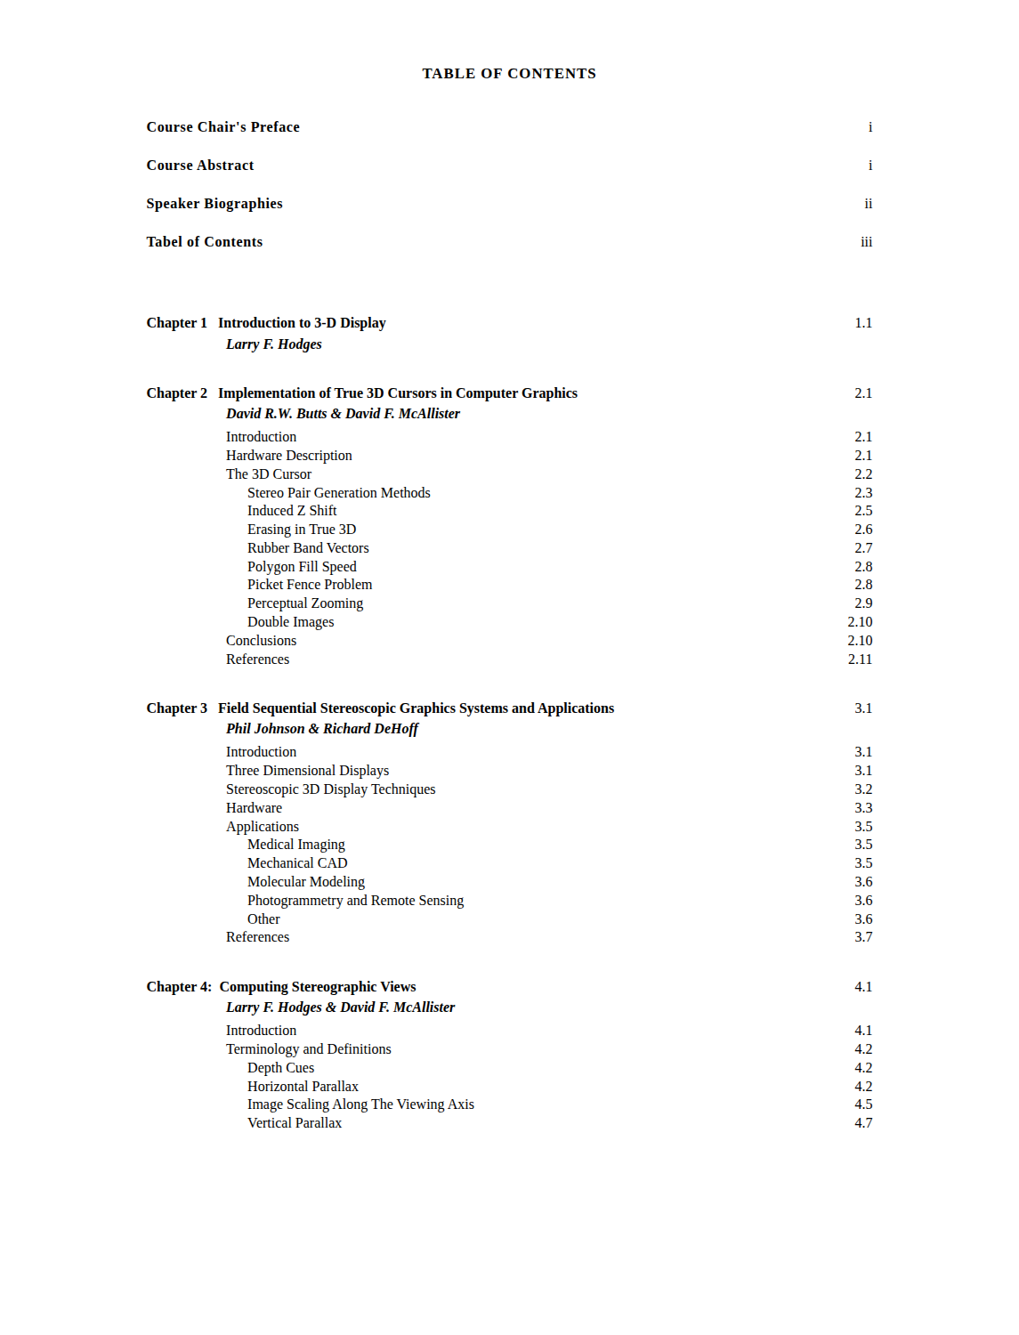TABLE OF CONTENTS
Course Chair's Preface i
Course Abstract i
Speaker Biographies ii
Tabel of Contents iii
Chapter 1 Introduction to 3-D Display 1.1
Larry F. Hodges
Chapter 2 Implementation of True 3D Cursors in Computer Graphics 2.1
David R.W. Butts & David F. McAllister
Introduction 2.1
Hardware Description 2.1
The 3D Cursor 2.2
Stereo Pair Generation Methods 2.3
Induced Z Shift 2.5
Erasing in True 3D 2.6
Rubber Band Vectors 2.7
Polygon Fill Speed 2.8
Picket Fence Problem 2.8
Perceptual Zooming 2.9
Double Images 2.10
Conclusions 2.10
References 2.11
Chapter 3 Field Sequential Stereoscopic Graphics Systems and Applications 3.1
Phil Johnson & Richard DeHoff
Introduction 3.1
Three Dimensional Displays 3.1
Stereoscopic 3D Display Techniques 3.2
Hardware 3.3
Applications 3.5
Medical Imaging 3.5
Mechanical CAD 3.5
Molecular Modeling 3.6
Photogrammetry and Remote Sensing 3.6
Other 3.6
References 3.7
Chapter 4: Computing Stereographic Views 4.1
Larry F. Hodges & David F. McAllister
Introduction 4.1
Terminology and Definitions 4.2
Depth Cues 4.2
Horizontal Parallax 4.2
Image Scaling Along The Viewing Axis 4.5
Vertical Parallax 4.7